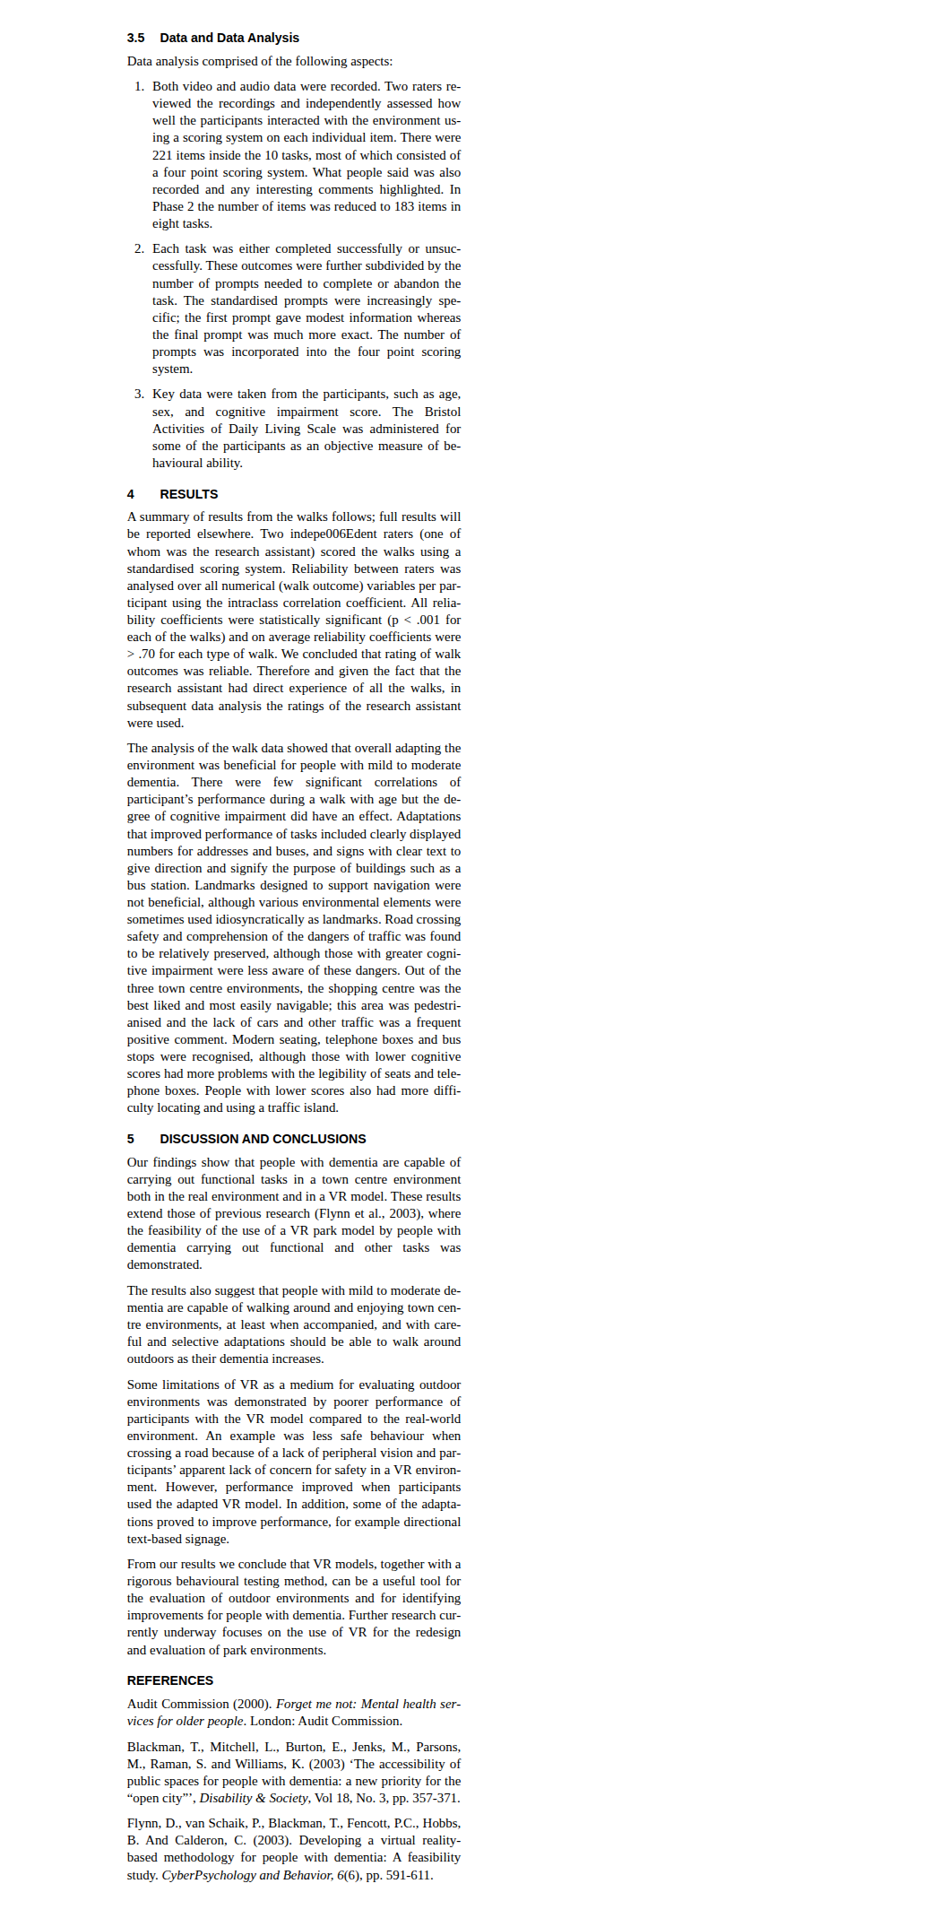3.5 Data and Data Analysis
Data analysis comprised of the following aspects:
Both video and audio data were recorded. Two raters reviewed the recordings and independently assessed how well the participants interacted with the environment using a scoring system on each individual item. There were 221 items inside the 10 tasks, most of which consisted of a four point scoring system. What people said was also recorded and any interesting comments highlighted. In Phase 2 the number of items was reduced to 183 items in eight tasks.
Each task was either completed successfully or unsuccessfully. These outcomes were further subdivided by the number of prompts needed to complete or abandon the task. The standardised prompts were increasingly specific; the first prompt gave modest information whereas the final prompt was much more exact. The number of prompts was incorporated into the four point scoring system.
Key data were taken from the participants, such as age, sex, and cognitive impairment score. The Bristol Activities of Daily Living Scale was administered for some of the participants as an objective measure of behavioural ability.
4 RESULTS
A summary of results from the walks follows; full results will be reported elsewhere. Two indepe006Edent raters (one of whom was the research assistant) scored the walks using a standardised scoring system. Reliability between raters was analysed over all numerical (walk outcome) variables per participant using the intraclass correlation coefficient. All reliability coefficients were statistically significant (p < .001 for each of the walks) and on average reliability coefficients were > .70 for each type of walk. We concluded that rating of walk outcomes was reliable. Therefore and given the fact that the research assistant had direct experience of all the walks, in subsequent data analysis the ratings of the research assistant were used.
The analysis of the walk data showed that overall adapting the environment was beneficial for people with mild to moderate dementia. There were few significant correlations of participant’s performance during a walk with age but the degree of cognitive impairment did have an effect. Adaptations that improved performance of tasks included clearly displayed numbers for addresses and buses, and signs with clear text to give direction and signify the purpose of buildings such as a bus station. Landmarks designed to support navigation were not beneficial, although various environmental elements were sometimes used idiosyncratically as landmarks. Road crossing safety and comprehension of the dangers of traffic was found to be relatively preserved, although those with greater cognitive impairment were less aware of these dangers. Out of the three town centre environments, the shopping centre was the best liked and most easily navigable; this area was pedestrianised and the lack of cars and other traffic was a frequent positive comment. Modern seating, telephone boxes and bus stops were recognised, although those with lower cognitive scores had more problems with the legibility of seats and telephone boxes. People with lower scores also had more difficulty locating and using a traffic island.
5 DISCUSSION AND CONCLUSIONS
Our findings show that people with dementia are capable of carrying out functional tasks in a town centre environment both in the real environment and in a VR model. These results extend those of previous research (Flynn et al., 2003), where the feasibility of the use of a VR park model by people with dementia carrying out functional and other tasks was demonstrated.
The results also suggest that people with mild to moderate dementia are capable of walking around and enjoying town centre environments, at least when accompanied, and with careful and selective adaptations should be able to walk around outdoors as their dementia increases.
Some limitations of VR as a medium for evaluating outdoor environments was demonstrated by poorer performance of participants with the VR model compared to the real-world environment. An example was less safe behaviour when crossing a road because of a lack of peripheral vision and participants’ apparent lack of concern for safety in a VR environment. However, performance improved when participants used the adapted VR model. In addition, some of the adaptations proved to improve performance, for example directional text-based signage.
From our results we conclude that VR models, together with a rigorous behavioural testing method, can be a useful tool for the evaluation of outdoor environments and for identifying improvements for people with dementia. Further research currently underway focuses on the use of VR for the redesign and evaluation of park environments.
REFERENCES
Audit Commission (2000). Forget me not: Mental health services for older people. London: Audit Commission.
Blackman, T., Mitchell, L., Burton, E., Jenks, M., Parsons, M., Raman, S. and Williams, K. (2003) ‘The accessibility of public spaces for people with dementia: a new priority for the “open city”’, Disability & Society, Vol 18, No. 3, pp. 357-371.
Flynn, D., van Schaik, P., Blackman, T., Fencott, P.C., Hobbs, B. And Calderon, C. (2003). Developing a virtual reality-based methodology for people with dementia: A feasibility study. CyberPsychology and Behavior, 6(6), pp. 591-611.